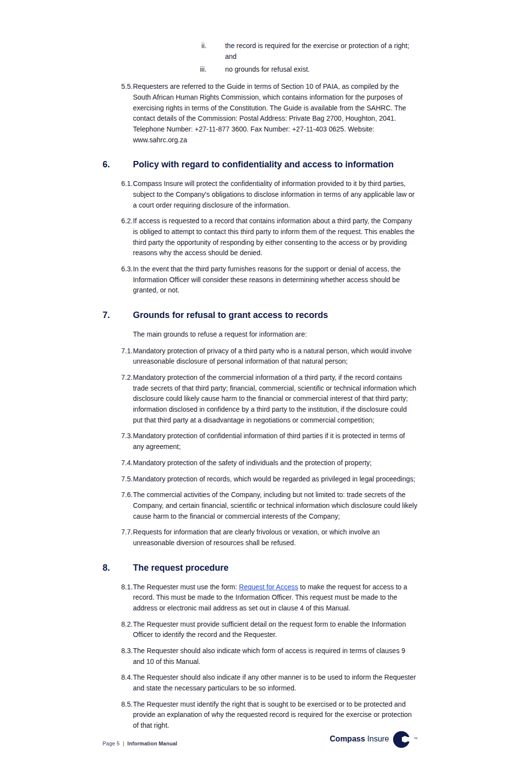ii.
the record is required for the exercise or protection of a right; and
iii.
no grounds for refusal exist.
5.5.
Requesters are referred to the Guide in terms of Section 10 of PAIA, as compiled by the South African Human Rights Commission, which contains information for the purposes of exercising rights in terms of the Constitution. The Guide is available from the SAHRC. The contact details of the Commission: Postal Address: Private Bag 2700, Houghton, 2041. Telephone Number: +27-11-877 3600. Fax Number: +27-11-403 0625. Website: www.sahrc.org.za
6. Policy with regard to confidentiality and access to information
6.1.
Compass Insure will protect the confidentiality of information provided to it by third parties, subject to the Company's obligations to disclose information in terms of any applicable law or a court order requiring disclosure of the information.
6.2.
If access is requested to a record that contains information about a third party, the Company is obliged to attempt to contact this third party to inform them of the request. This enables the third party the opportunity of responding by either consenting to the access or by providing reasons why the access should be denied.
6.3.
In the event that the third party furnishes reasons for the support or denial of access, the Information Officer will consider these reasons in determining whether access should be granted, or not.
7. Grounds for refusal to grant access to records
The main grounds to refuse a request for information are:
7.1.
Mandatory protection of privacy of a third party who is a natural person, which would involve unreasonable disclosure of personal information of that natural person;
7.2.
Mandatory protection of the commercial information of a third party, if the record contains trade secrets of that third party; financial, commercial, scientific or technical information which disclosure could likely cause harm to the financial or commercial interest of that third party; information disclosed in confidence by a third party to the institution, if the disclosure could put that third party at a disadvantage in negotiations or commercial competition;
7.3.
Mandatory protection of confidential information of third parties if it is protected in terms of any agreement;
7.4.
Mandatory protection of the safety of individuals and the protection of property;
7.5.
Mandatory protection of records, which would be regarded as privileged in legal proceedings;
7.6.
The commercial activities of the Company, including but not limited to: trade secrets of the Company, and certain financial, scientific or technical information which disclosure could likely cause harm to the financial or commercial interests of the Company;
7.7.
Requests for information that are clearly frivolous or vexation, or which involve an unreasonable diversion of resources shall be refused.
8. The request procedure
8.1.
The Requester must use the form: Request for Access to make the request for access to a record. This must be made to the Information Officer. This request must be made to the address or electronic mail address as set out in clause 4 of this Manual.
8.2.
The Requester must provide sufficient detail on the request form to enable the Information Officer to identify the record and the Requester.
8.3.
The Requester should also indicate which form of access is required in terms of clauses 9 and 10 of this Manual.
8.4.
The Requester should also indicate if any other manner is to be used to inform the Requester and state the necessary particulars to be so informed.
8.5.
The Requester must identify the right that is sought to be exercised or to be protected and provide an explanation of why the requested record is required for the exercise or protection of that right.
Page 5 | Information Manual
Compass Insure ™